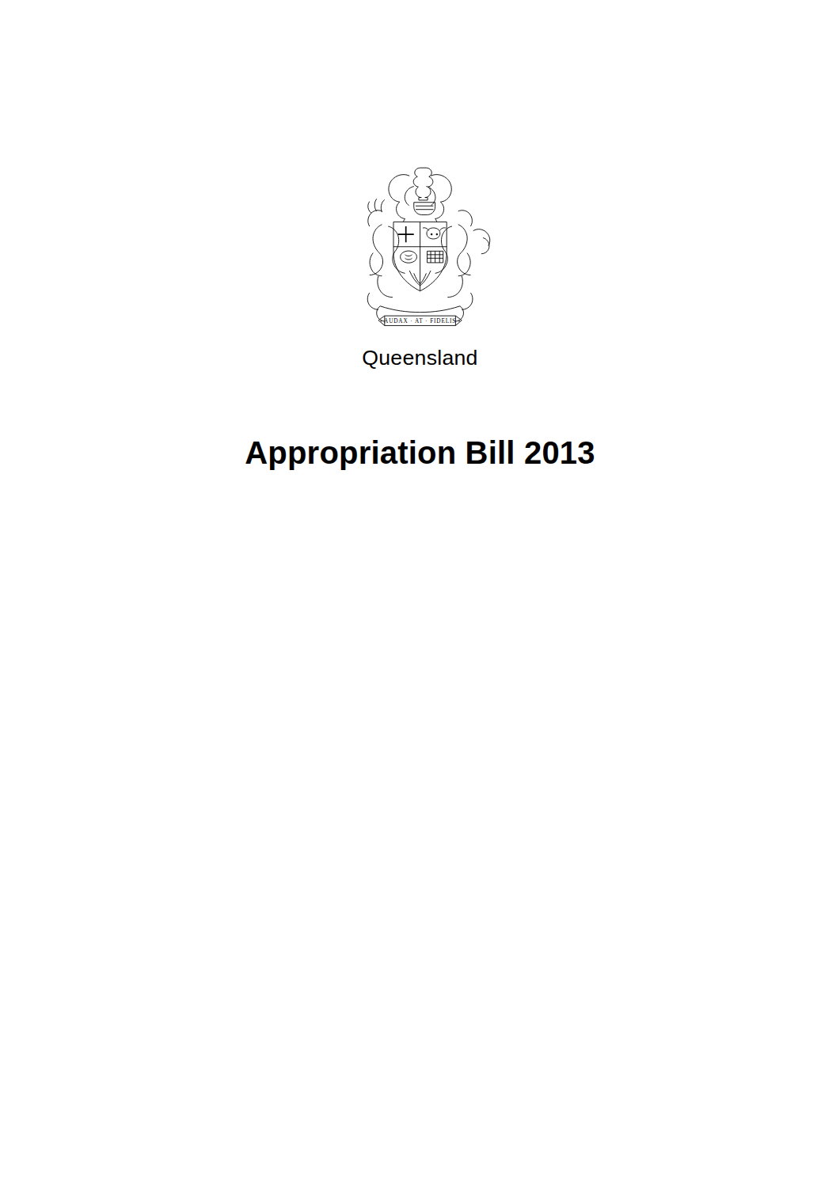AUDAX · AT · FIDELIS • •
Queensland
Appropriation Bill 2013